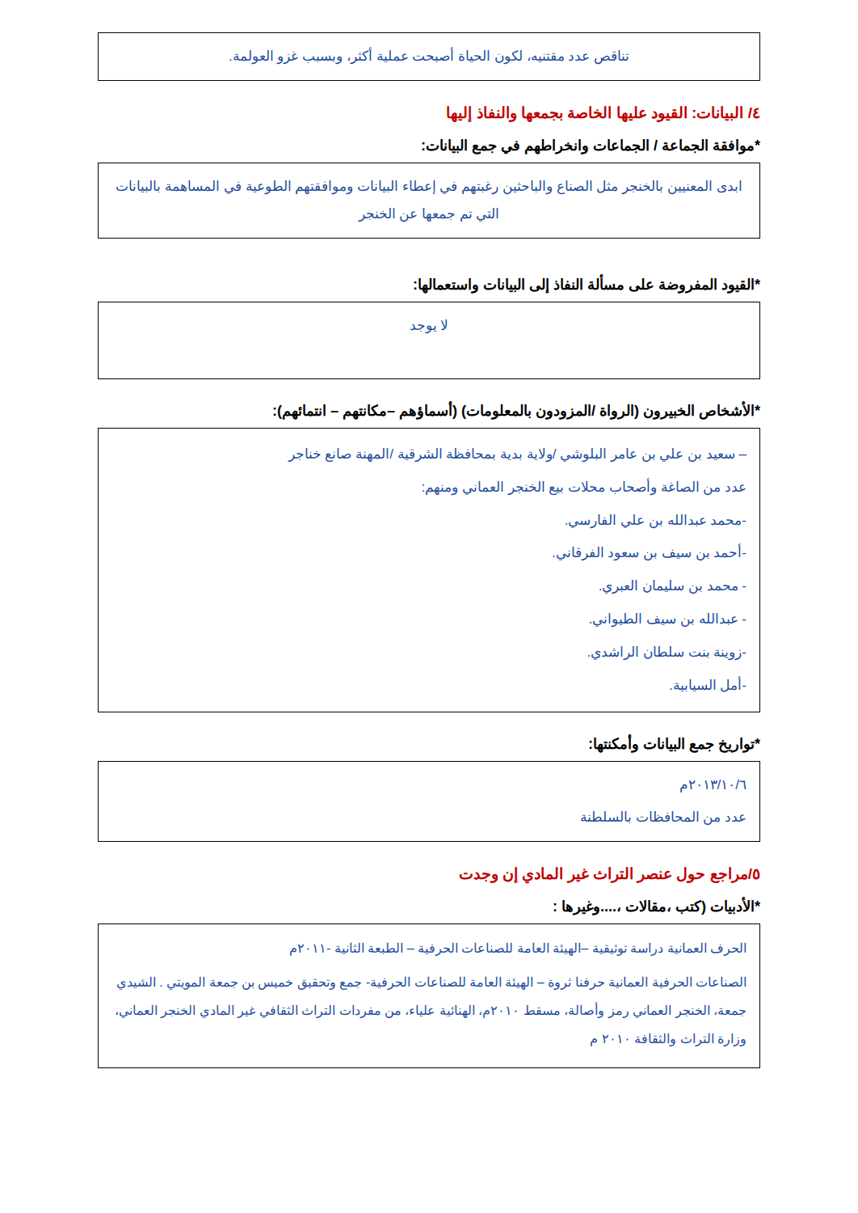تناقص عدد مقتنيه، لكون الحياة أصبحت عملية أكثر، وبسبب غزو العولمة.
٤/ البيانات: القيود عليها الخاصة بجمعها والنفاذ إليها
*موافقة الجماعة / الجماعات وانخراطهم في جمع البيانات:
ابدى المعنيين بالخنجر مثل الصناع والباحثين رغبتهم في إعطاء البيانات وموافقتهم الطوعية في المساهمة بالبيانات التي تم جمعها عن الخنجر
*القيود المفروضة على مسألة النفاذ إلى البيانات واستعمالها:
لا يوجد
*الأشخاص الخبيرون (الرواة /المزودون بالمعلومات) (أسماؤهم –مكانتهم – انتمائهم):
– سعيد بن علي بن عامر البلوشي /ولاية بدية بمحافظة الشرقية /المهنة صانع خناجر
عدد من الصاغة وأصحاب محلات بيع الخنجر العماني ومنهم:
-محمد عبدالله بن علي الفارسي.
-أحمد بن سيف بن سعود الفرقاني.
- محمد بن سليمان العبري.
- عبدالله بن سيف الطيواني.
-زوينة بنت سلطان الراشدي.
-أمل السيابية.
*تواريخ جمع البيانات وأمكنتها:
٢٠١٣/١٠/٦م
عدد من المحافظات بالسلطنة
٥/مراجع حول عنصر التراث غير المادي إن وجدت
*الأدبيات (كتب ،مقالات ،....وغيرها :
الحرف العمانية دراسة توثيقية –الهيئة العامة للصناعات الحرفية – الطبعة الثانية -٢٠١١م
الصناعات الحرفية العمانية حرفنا ثروة – الهيئة العامة للصناعات الحرفية- جمع وتحقيق خميس بن جمعة المويتي . الشيدي جمعة، الخنجر العماني رمز وأصالة، مسقط ٢٠١٠م، الهنائية علياء، من مفردات التراث الثقافي غير المادي الخنجر العماني، وزارة التراث والثقافة ٢٠١٠ م